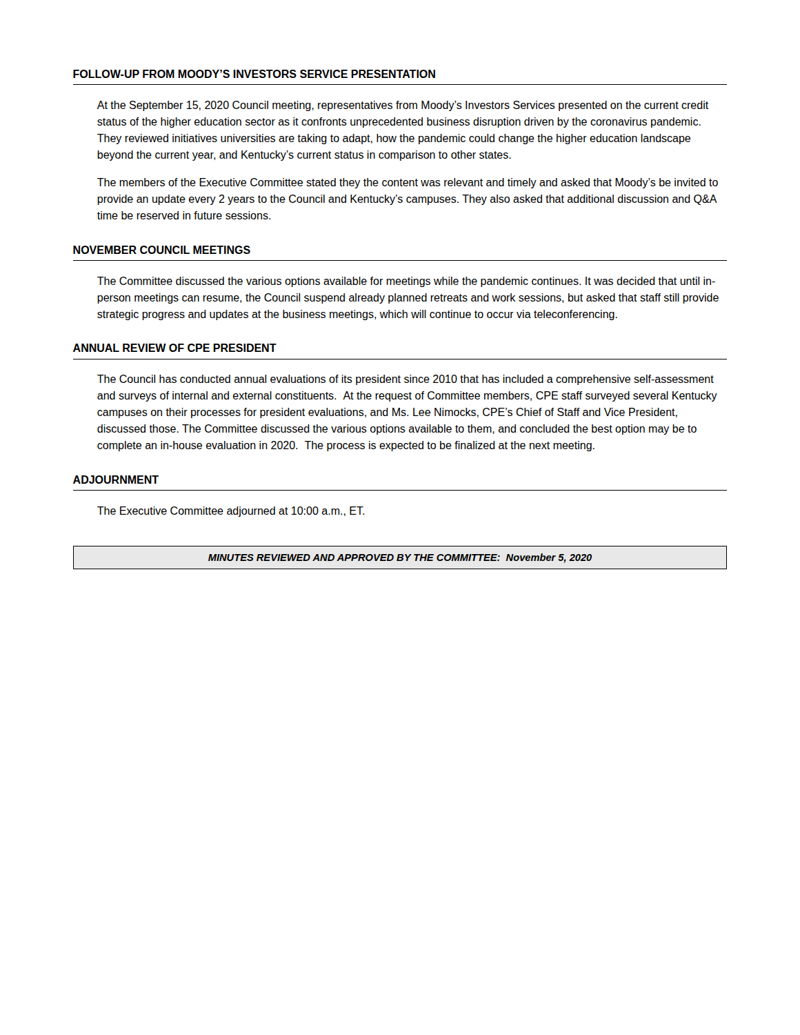Follow-up from Moody’s Investors Service Presentation
At the September 15, 2020 Council meeting, representatives from Moody’s Investors Services presented on the current credit status of the higher education sector as it confronts unprecedented business disruption driven by the coronavirus pandemic. They reviewed initiatives universities are taking to adapt, how the pandemic could change the higher education landscape beyond the current year, and Kentucky’s current status in comparison to other states.
The members of the Executive Committee stated they the content was relevant and timely and asked that Moody’s be invited to provide an update every 2 years to the Council and Kentucky’s campuses. They also asked that additional discussion and Q&A time be reserved in future sessions.
November Council Meetings
The Committee discussed the various options available for meetings while the pandemic continues. It was decided that until in-person meetings can resume, the Council suspend already planned retreats and work sessions, but asked that staff still provide strategic progress and updates at the business meetings, which will continue to occur via teleconferencing.
Annual Review of CPE President
The Council has conducted annual evaluations of its president since 2010 that has included a comprehensive self-assessment and surveys of internal and external constituents. At the request of Committee members, CPE staff surveyed several Kentucky campuses on their processes for president evaluations, and Ms. Lee Nimocks, CPE’s Chief of Staff and Vice President, discussed those. The Committee discussed the various options available to them, and concluded the best option may be to complete an in-house evaluation in 2020. The process is expected to be finalized at the next meeting.
Adjournment
The Executive Committee adjourned at 10:00 a.m., ET.
MINUTES REVIEWED AND APPROVED BY THE COMMITTEE: November 5, 2020